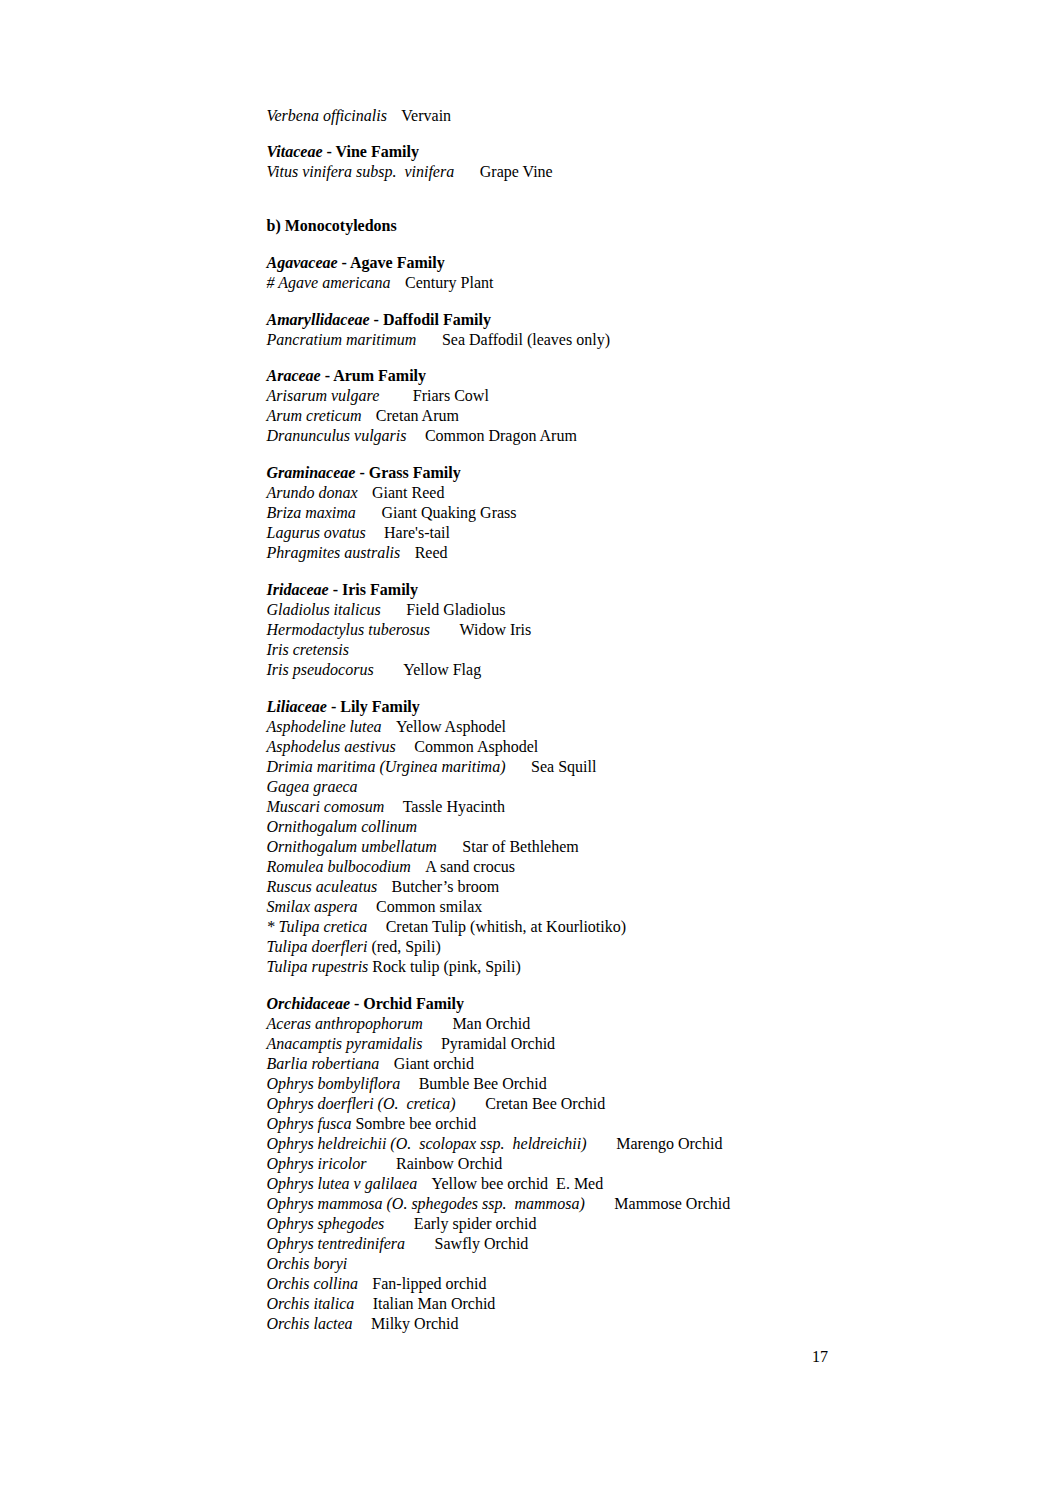Verbena officinalis Vervain
Vitaceae - Vine Family
Vitus vinifera subsp. vinifera Grape Vine
b) Monocotyledons
Agavaceae - Agave Family
# Agave americana Century Plant
Amaryllidaceae - Daffodil Family
Pancratium maritimum Sea Daffodil (leaves only)
Araceae - Arum Family
Arisarum vulgare Friars Cowl
Arum creticum Cretan Arum
Dranunculus vulgaris Common Dragon Arum
Graminaceae - Grass Family
Arundo donax Giant Reed
Briza maxima Giant Quaking Grass
Lagurus ovatus Hare's-tail
Phragmites australis Reed
Iridaceae - Iris Family
Gladiolus italicus Field Gladiolus
Hermodactylus tuberosus Widow Iris
Iris cretensis
Iris pseudocorus Yellow Flag
Liliaceae - Lily Family
Asphodeline lutea Yellow Asphodel
Asphodelus aestivus Common Asphodel
Drimia maritima (Urginea maritima) Sea Squill
Gagea graeca
Muscari comosum Tassle Hyacinth
Ornithogalum collinum
Ornithogalum umbellatum Star of Bethlehem
Romulea bulbocodium A sand crocus
Ruscus aculeatus Butcher’s broom
Smilax aspera Common smilax
* Tulipa cretica Cretan Tulip (whitish, at Kourliotiko)
Tulipa doerfleri (red, Spili)
Tulipa rupestris Rock tulip (pink, Spili)
Orchidaceae - Orchid Family
Aceras anthropophorum Man Orchid
Anacamptis pyramidalis Pyramidal Orchid
Barlia robertiana Giant orchid
Ophrys bombyliflora Bumble Bee Orchid
Ophrys doerfleri (O. cretica) Cretan Bee Orchid
Ophrys fusca Sombre bee orchid
Ophrys heldreichii (O. scolopax ssp. heldreichii) Marengo Orchid
Ophrys iricolor Rainbow Orchid
Ophrys lutea v galilaea Yellow bee orchid E. Med
Ophrys mammosa (O. sphegodes ssp. mammosa) Mammose Orchid
Ophrys sphegodes Early spider orchid
Ophrys tentredinifera Sawfly Orchid
Orchis boryi
Orchis collina Fan-lipped orchid
Orchis italica Italian Man Orchid
Orchis lactea Milky Orchid
17